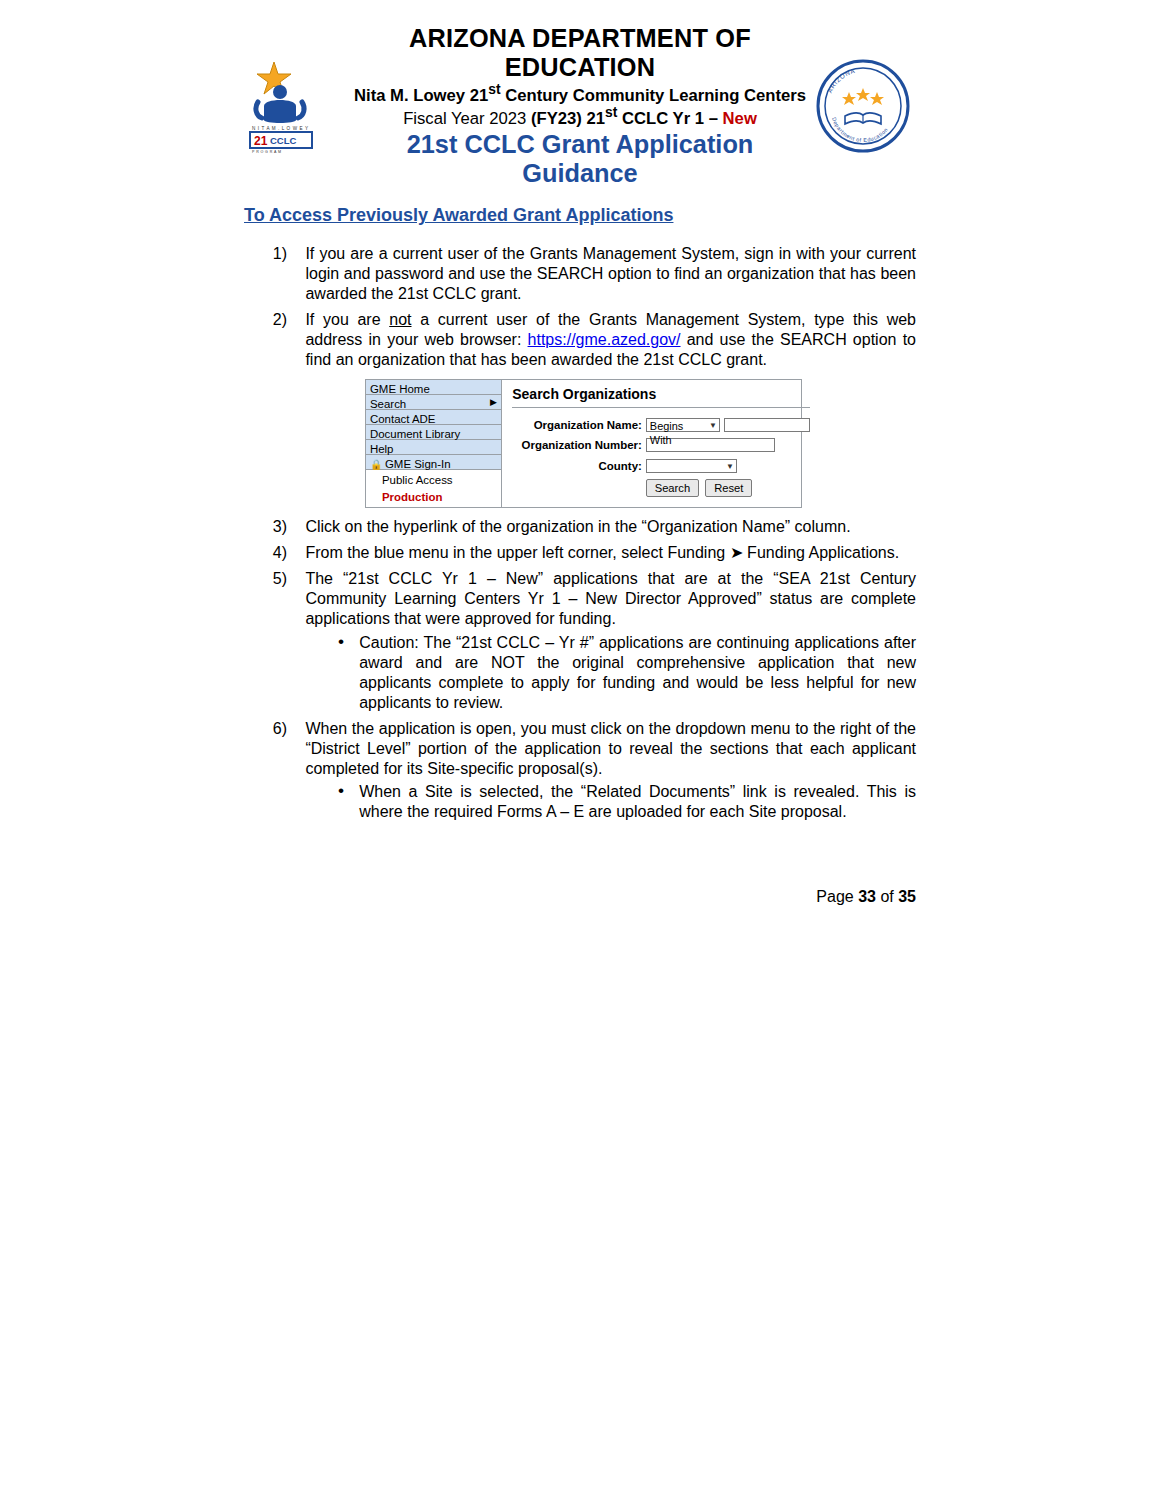N I T A M . L O W E Y 21 CCLC P R O G R A M
ARIZONA DEPARTMENT OF EDUCATION
Nita M. Lowey 21st Century Community Learning Centers
Fiscal Year 2023 (FY23) 21st CCLC Yr 1 – New
21st CCLC Grant Application Guidance
ARIZONA Department of Education
To Access Previously Awarded Grant Applications
If you are a current user of the Grants Management System, sign in with your current login and password and use the SEARCH option to find an organization that has been awarded the 21st CCLC grant.
If you are not a current user of the Grants Management System, type this web address in your web browser: https://gme.azed.gov/ and use the SEARCH option to find an organization that has been awarded the 21st CCLC grant.
GME Home
Search
Contact ADE
Document Library
Help
GME Sign-In
Public Access
Production
Search Organizations
Organization Name:
Begins With
Organization Number:
County:
Search
Reset
Click on the hyperlink of the organization in the “Organization Name” column.
From the blue menu in the upper left corner, select Funding ➤ Funding Applications.
The “21st CCLC Yr 1 – New” applications that are at the “SEA 21st Century Community Learning Centers Yr 1 – New Director Approved” status are complete applications that were approved for funding.
Caution: The “21st CCLC – Yr #” applications are continuing applications after award and are NOT the original comprehensive application that new applicants complete to apply for funding and would be less helpful for new applicants to review.
When the application is open, you must click on the dropdown menu to the right of the “District Level” portion of the application to reveal the sections that each applicant completed for its Site-specific proposal(s).
When a Site is selected, the “Related Documents” link is revealed. This is where the required Forms A – E are uploaded for each Site proposal.
Page 33 of 35